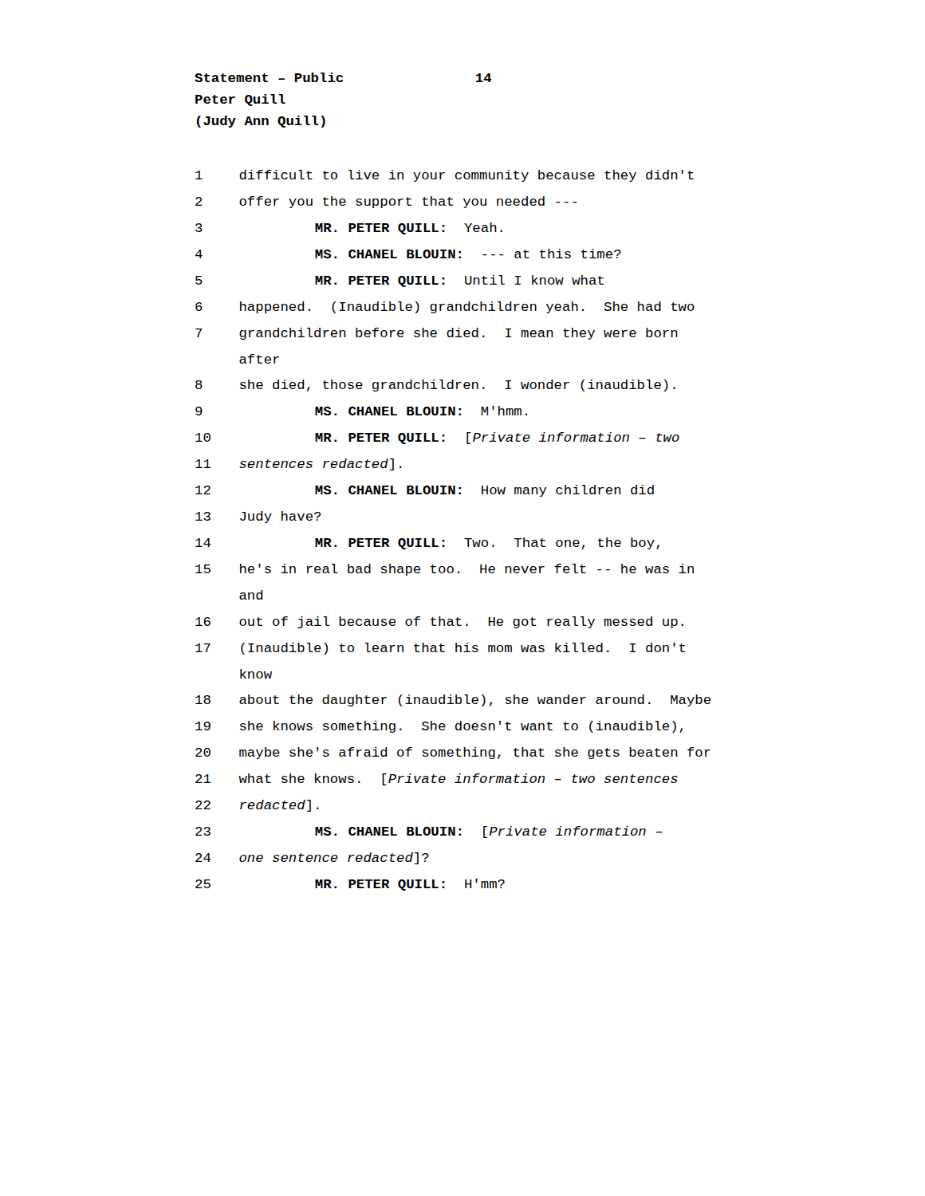Statement – Public 14
Peter Quill
(Judy Ann Quill)
| 1 | difficult to live in your community because they didn't |
| 2 | offer you the support that you needed --- |
| 3 | MR. PETER QUILL: Yeah. |
| 4 | MS. CHANEL BLOUIN: --- at this time? |
| 5 | MR. PETER QUILL: Until I know what |
| 6 | happened. (Inaudible) grandchildren yeah. She had two |
| 7 | grandchildren before she died. I mean they were born after |
| 8 | she died, those grandchildren. I wonder (inaudible). |
| 9 | MS. CHANEL BLOUIN: M'hmm. |
| 10 | MR. PETER QUILL: [ Private information – two |
| 11 | sentences redacted ]. |
| 12 | MS. CHANEL BLOUIN: How many children did |
| 13 | Judy have? |
| 14 | MR. PETER QUILL: Two. That one, the boy, |
| 15 | he's in real bad shape too. He never felt -- he was in and |
| 16 | out of jail because of that. He got really messed up. |
| 17 | (Inaudible) to learn that his mom was killed. I don't know |
| 18 | about the daughter (inaudible), she wander around. Maybe |
| 19 | she knows something. She doesn't want to (inaudible), |
| 20 | maybe she's afraid of something, that she gets beaten for |
| 21 | what she knows. [ Private information – two sentences |
| 22 | redacted ]. |
| 23 | MS. CHANEL BLOUIN: [ Private information – |
| 24 | one sentence redacted ]? |
| 25 | MR. PETER QUILL: H'mm? |